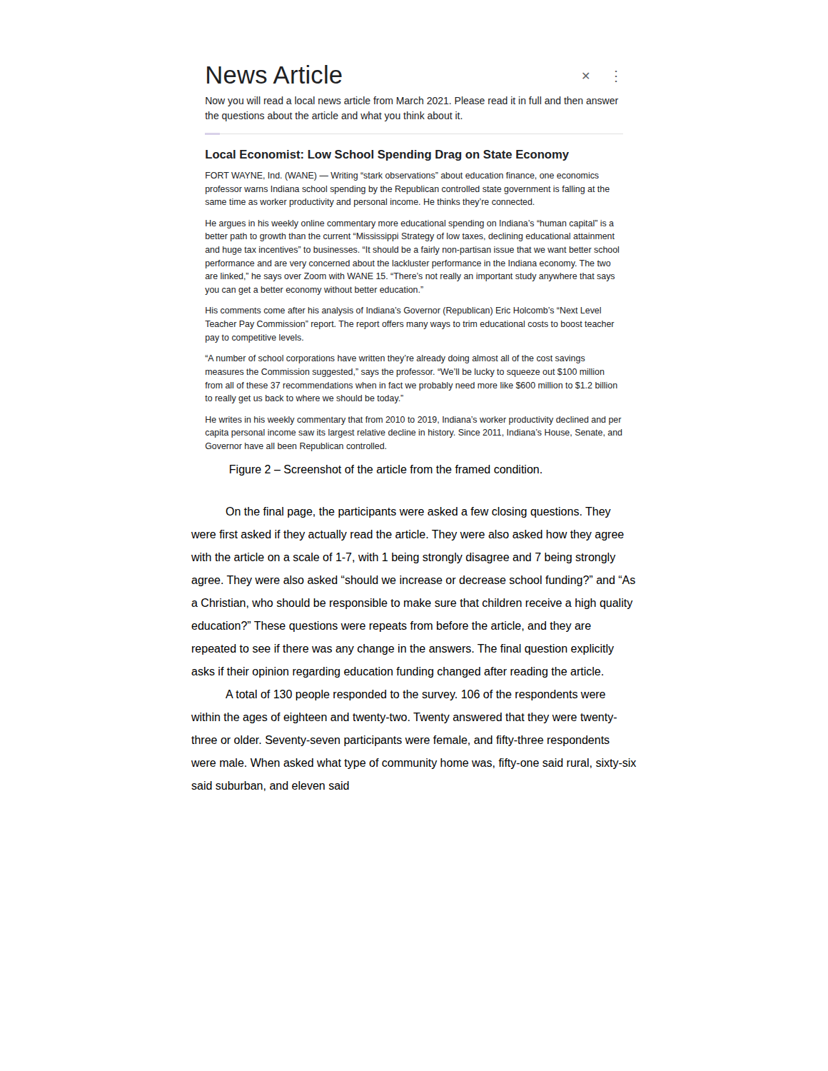News Article
Now you will read a local news article from March 2021. Please read it in full and then answer the questions about the article and what you think about it.
Local Economist: Low School Spending Drag on State Economy
FORT WAYNE, Ind. (WANE) — Writing “stark observations” about education finance, one economics professor warns Indiana school spending by the Republican controlled state government is falling at the same time as worker productivity and personal income. He thinks they’re connected.
He argues in his weekly online commentary more educational spending on Indiana’s “human capital” is a better path to growth than the current “Mississippi Strategy of low taxes, declining educational attainment and huge tax incentives” to businesses. “It should be a fairly non-partisan issue that we want better school performance and are very concerned about the lackluster performance in the Indiana economy. The two are linked,” he says over Zoom with WANE 15. “There’s not really an important study anywhere that says you can get a better economy without better education.”
His comments come after his analysis of Indiana’s Governor (Republican) Eric Holcomb’s “Next Level Teacher Pay Commission” report. The report offers many ways to trim educational costs to boost teacher pay to competitive levels.
“A number of school corporations have written they’re already doing almost all of the cost savings measures the Commission suggested,” says the professor. “We’ll be lucky to squeeze out $100 million from all of these 37 recommendations when in fact we probably need more like $600 million to $1.2 billion to really get us back to where we should be today.”
He writes in his weekly commentary that from 2010 to 2019, Indiana’s worker productivity declined and per capita personal income saw its largest relative decline in history. Since 2011, Indiana’s House, Senate, and Governor have all been Republican controlled.
Figure 2 – Screenshot of the article from the framed condition.
On the final page, the participants were asked a few closing questions. They were first asked if they actually read the article. They were also asked how they agree with the article on a scale of 1-7, with 1 being strongly disagree and 7 being strongly agree. They were also asked “should we increase or decrease school funding?” and “As a Christian, who should be responsible to make sure that children receive a high quality education?” These questions were repeats from before the article, and they are repeated to see if there was any change in the answers. The final question explicitly asks if their opinion regarding education funding changed after reading the article.
A total of 130 people responded to the survey. 106 of the respondents were within the ages of eighteen and twenty-two. Twenty answered that they were twenty-three or older. Seventy-seven participants were female, and fifty-three respondents were male. When asked what type of community home was, fifty-one said rural, sixty-six said suburban, and eleven said